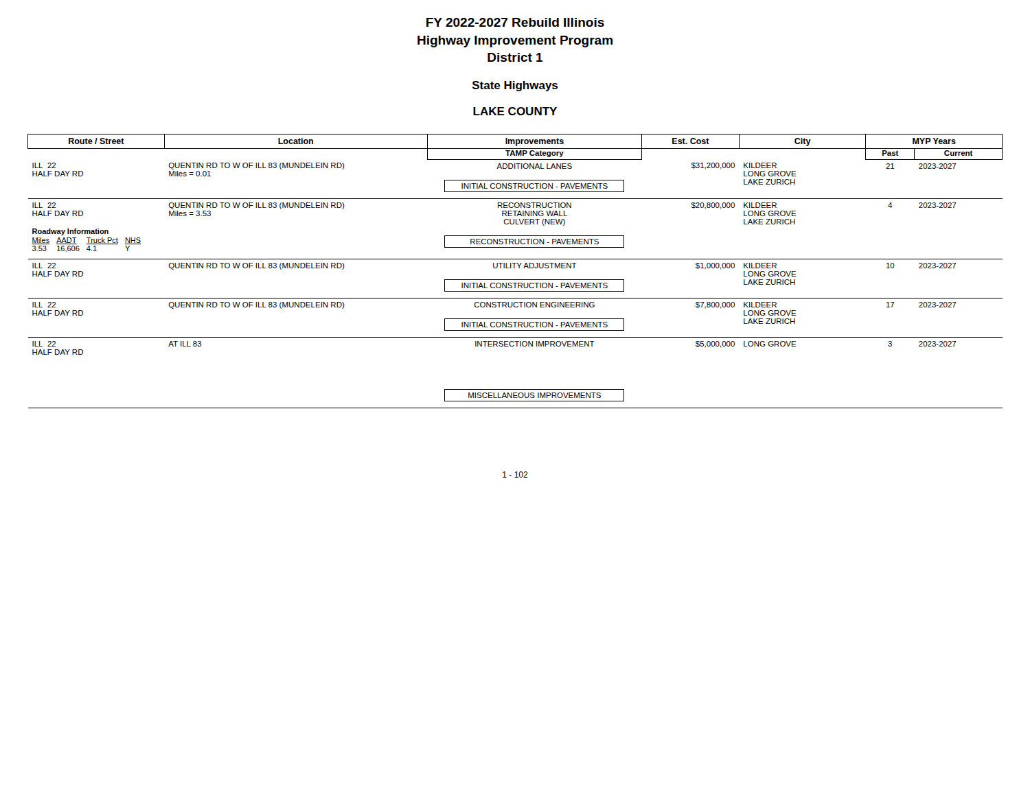FY 2022-2027 Rebuild Illinois
Highway Improvement Program
District 1
State Highways
LAKE COUNTY
| Route / Street | Location | Improvements | Est. Cost | City | MYP Years |
| --- | --- | --- | --- | --- | --- |
| | | TAMP Category | | | Past | Current |
| ILL 22 HALF DAY RD | QUENTIN RD TO W OF ILL 83 (MUNDELEIN RD) Miles = 0.01 | ADDITIONAL LANES INITIAL CONSTRUCTION - PAVEMENTS | $31,200,000 | KILDEER LONG GROVE LAKE ZURICH | 21 | 2023-2027 |
| ILL 22 HALF DAY RD Roadway Information / Miles / AADT / Truck Pct / NHS / / --- / --- / --- / --- / / 3.53 / 16,606 / 4.1 / Y / | QUENTIN RD TO W OF ILL 83 (MUNDELEIN RD) Miles = 3.53 | RECONSTRUCTION RETAINING WALL CULVERT (NEW) RECONSTRUCTION - PAVEMENTS | $20,800,000 | KILDEER LONG GROVE LAKE ZURICH | 4 | 2023-2027 |
| ILL 22 HALF DAY RD | QUENTIN RD TO W OF ILL 83 (MUNDELEIN RD) | UTILITY ADJUSTMENT INITIAL CONSTRUCTION - PAVEMENTS | $1,000,000 | KILDEER LONG GROVE LAKE ZURICH | 10 | 2023-2027 |
| ILL 22 HALF DAY RD | QUENTIN RD TO W OF ILL 83 (MUNDELEIN RD) | CONSTRUCTION ENGINEERING INITIAL CONSTRUCTION - PAVEMENTS | $7,800,000 | KILDEER LONG GROVE LAKE ZURICH | 17 | 2023-2027 |
| ILL 22 HALF DAY RD | AT ILL 83 | INTERSECTION IMPROVEMENT MISCELLANEOUS IMPROVEMENTS | $5,000,000 | LONG GROVE | 3 | 2023-2027 |
1 - 102